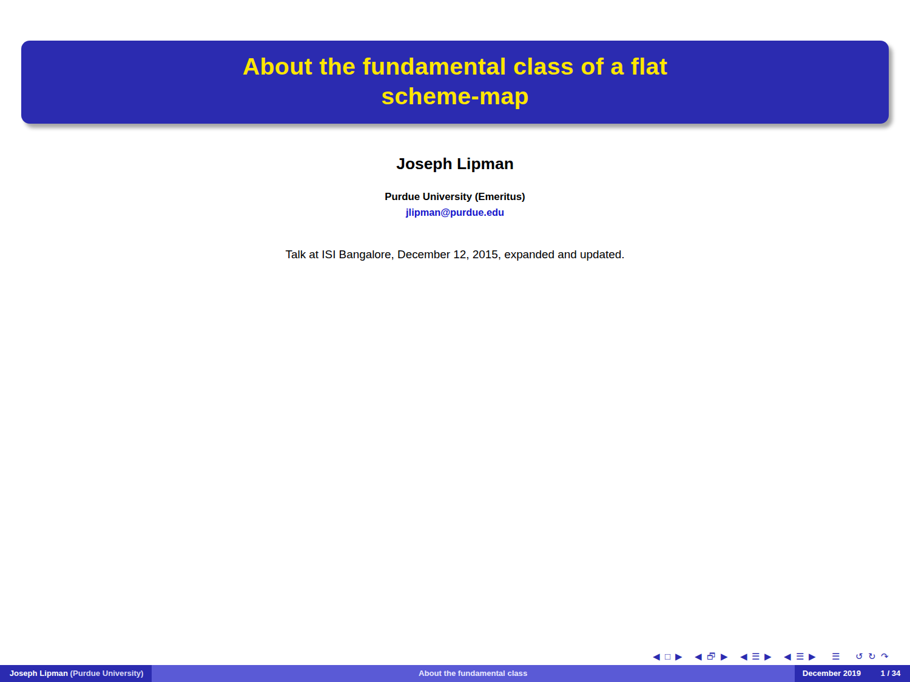About the fundamental class of a flat
scheme-map
Joseph Lipman
Purdue University (Emeritus)
jlipman@purdue.edu
Talk at ISI Bangalore, December 12, 2015, expanded and updated.
◀ □ ▶ ◀ 🗗 ▶ ◀ ☰ ▶ ◀ ☰ ▶ ☰ ↺ ↻ ↷
Joseph Lipman (Purdue University)
About the fundamental class
December 2019 1 / 34